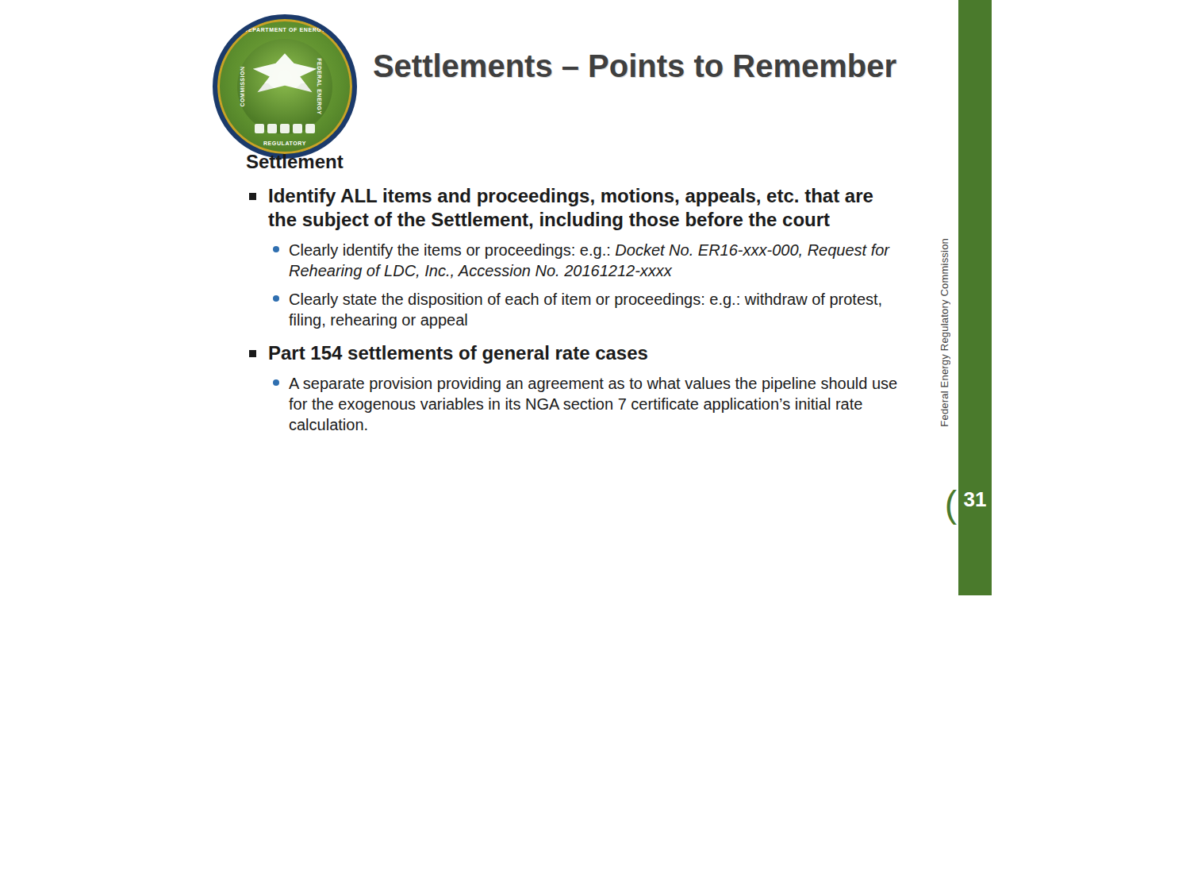Department of Energy
Commission
Federal Energy
Regulatory
Settlements – Points to Remember
Settlement
Identify ALL items and proceedings, motions, appeals, etc. that are the subject of the Settlement, including those before the court
Clearly identify the items or proceedings: e.g.: Docket No. ER16-xxx-000, Request for Rehearing of LDC, Inc., Accession No. 20161212-xxxx
Clearly state the disposition of each of item or proceedings: e.g.: withdraw of protest, filing, rehearing or appeal
Part 154 settlements of general rate cases
A separate provision providing an agreement as to what values the pipeline should use for the exogenous variables in its NGA section 7 certificate application’s initial rate calculation.
Federal Energy Regulatory Commission
(
31
)